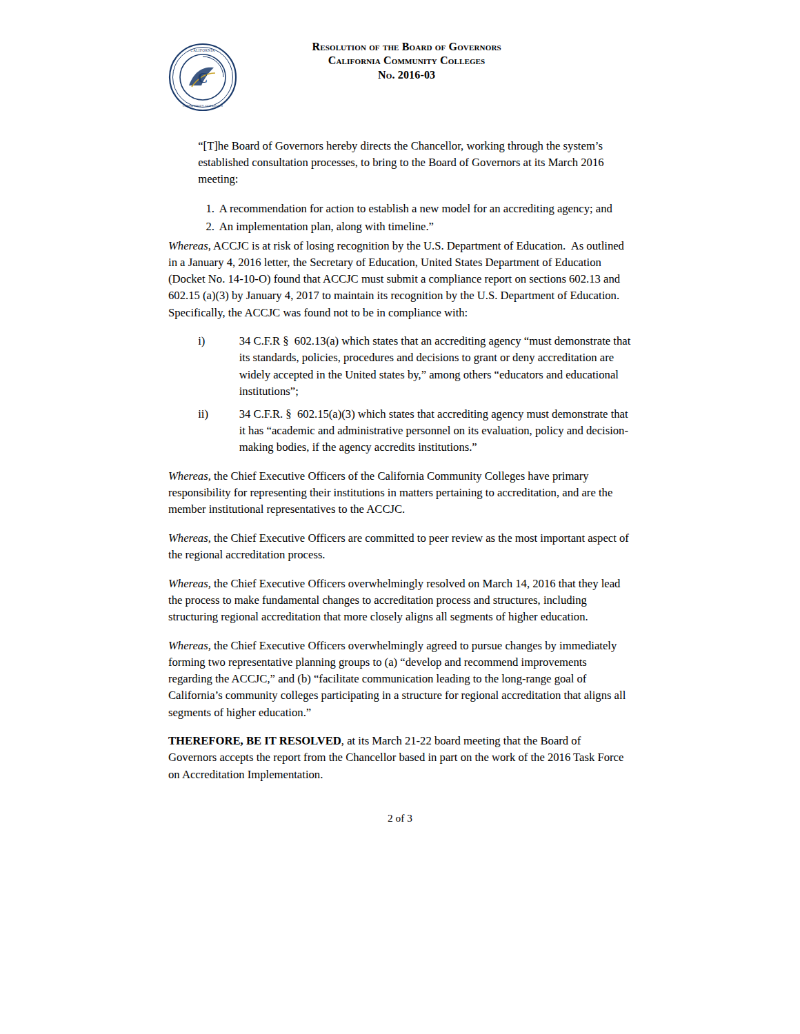CALIFORNIA COMMUNITY COLLEGES C
Resolution of the Board of Governors
California Community Colleges
No. 2016-03
“[T]he Board of Governors hereby directs the Chancellor, working through the system’s established consultation processes, to bring to the Board of Governors at its March 2016 meeting:
A recommendation for action to establish a new model for an accrediting agency; and
An implementation plan, along with timeline.”
Whereas, ACCJC is at risk of losing recognition by the U.S. Department of Education. As outlined in a January 4, 2016 letter, the Secretary of Education, United States Department of Education (Docket No. 14-10-O) found that ACCJC must submit a compliance report on sections 602.13 and 602.15 (a)(3) by January 4, 2017 to maintain its recognition by the U.S. Department of Education. Specifically, the ACCJC was found not to be in compliance with:
i) 34 C.F.R § 602.13(a) which states that an accrediting agency “must demonstrate that its standards, policies, procedures and decisions to grant or deny accreditation are widely accepted in the United states by,” among others “educators and educational institutions”;
ii) 34 C.F.R. § 602.15(a)(3) which states that accrediting agency must demonstrate that it has “academic and administrative personnel on its evaluation, policy and decision-making bodies, if the agency accredits institutions.”
Whereas, the Chief Executive Officers of the California Community Colleges have primary responsibility for representing their institutions in matters pertaining to accreditation, and are the member institutional representatives to the ACCJC.
Whereas, the Chief Executive Officers are committed to peer review as the most important aspect of the regional accreditation process.
Whereas, the Chief Executive Officers overwhelmingly resolved on March 14, 2016 that they lead the process to make fundamental changes to accreditation process and structures, including structuring regional accreditation that more closely aligns all segments of higher education.
Whereas, the Chief Executive Officers overwhelmingly agreed to pursue changes by immediately forming two representative planning groups to (a) “develop and recommend improvements regarding the ACCJC,” and (b) “facilitate communication leading to the long-range goal of California’s community colleges participating in a structure for regional accreditation that aligns all segments of higher education.”
THEREFORE, BE IT RESOLVED, at its March 21-22 board meeting that the Board of Governors accepts the report from the Chancellor based in part on the work of the 2016 Task Force on Accreditation Implementation.
2 of 3